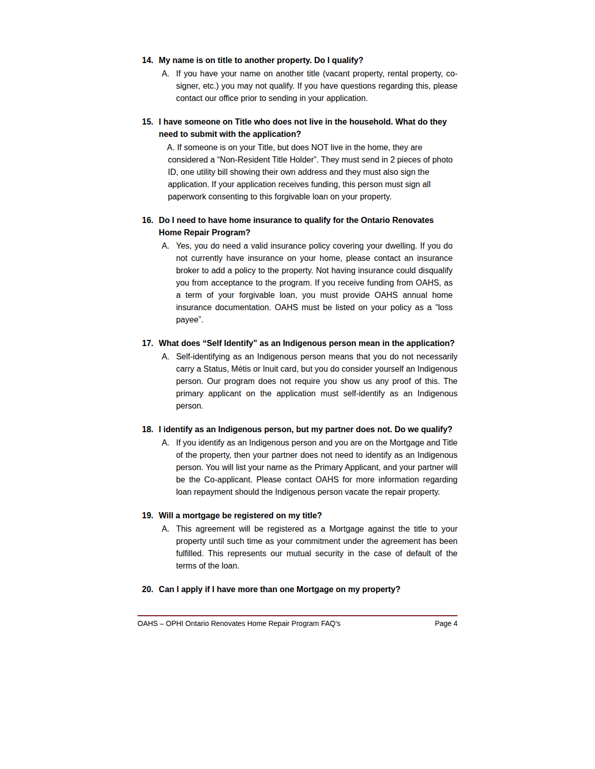My name is on title to another property. Do I qualify?
If you have your name on another title (vacant property, rental property, co-signer, etc.) you may not qualify. If you have questions regarding this, please contact our office prior to sending in your application.
I have someone on Title who does not live in the household. What do they need to submit with the application?
A. If someone is on your Title, but does NOT live in the home, they are considered a “Non-Resident Title Holder”. They must send in 2 pieces of photo ID, one utility bill showing their own address and they must also sign the application. If your application receives funding, this person must sign all paperwork consenting to this forgivable loan on your property.
Do I need to have home insurance to qualify for the Ontario Renovates Home Repair Program?
Yes, you do need a valid insurance policy covering your dwelling. If you do not currently have insurance on your home, please contact an insurance broker to add a policy to the property. Not having insurance could disqualify you from acceptance to the program. If you receive funding from OAHS, as a term of your forgivable loan, you must provide OAHS annual home insurance documentation. OAHS must be listed on your policy as a “loss payee”.
What does “Self Identify” as an Indigenous person mean in the application?
Self-identifying as an Indigenous person means that you do not necessarily carry a Status, Métis or Inuit card, but you do consider yourself an Indigenous person. Our program does not require you show us any proof of this. The primary applicant on the application must self-identify as an Indigenous person.
I identify as an Indigenous person, but my partner does not. Do we qualify?
If you identify as an Indigenous person and you are on the Mortgage and Title of the property, then your partner does not need to identify as an Indigenous person. You will list your name as the Primary Applicant, and your partner will be the Co-applicant. Please contact OAHS for more information regarding loan repayment should the Indigenous person vacate the repair property.
Will a mortgage be registered on my title?
This agreement will be registered as a Mortgage against the title to your property until such time as your commitment under the agreement has been fulfilled. This represents our mutual security in the case of default of the terms of the loan.
Can I apply if I have more than one Mortgage on my property?
OAHS – OPHI Ontario Renovates Home Repair Program FAQ’s Page 4